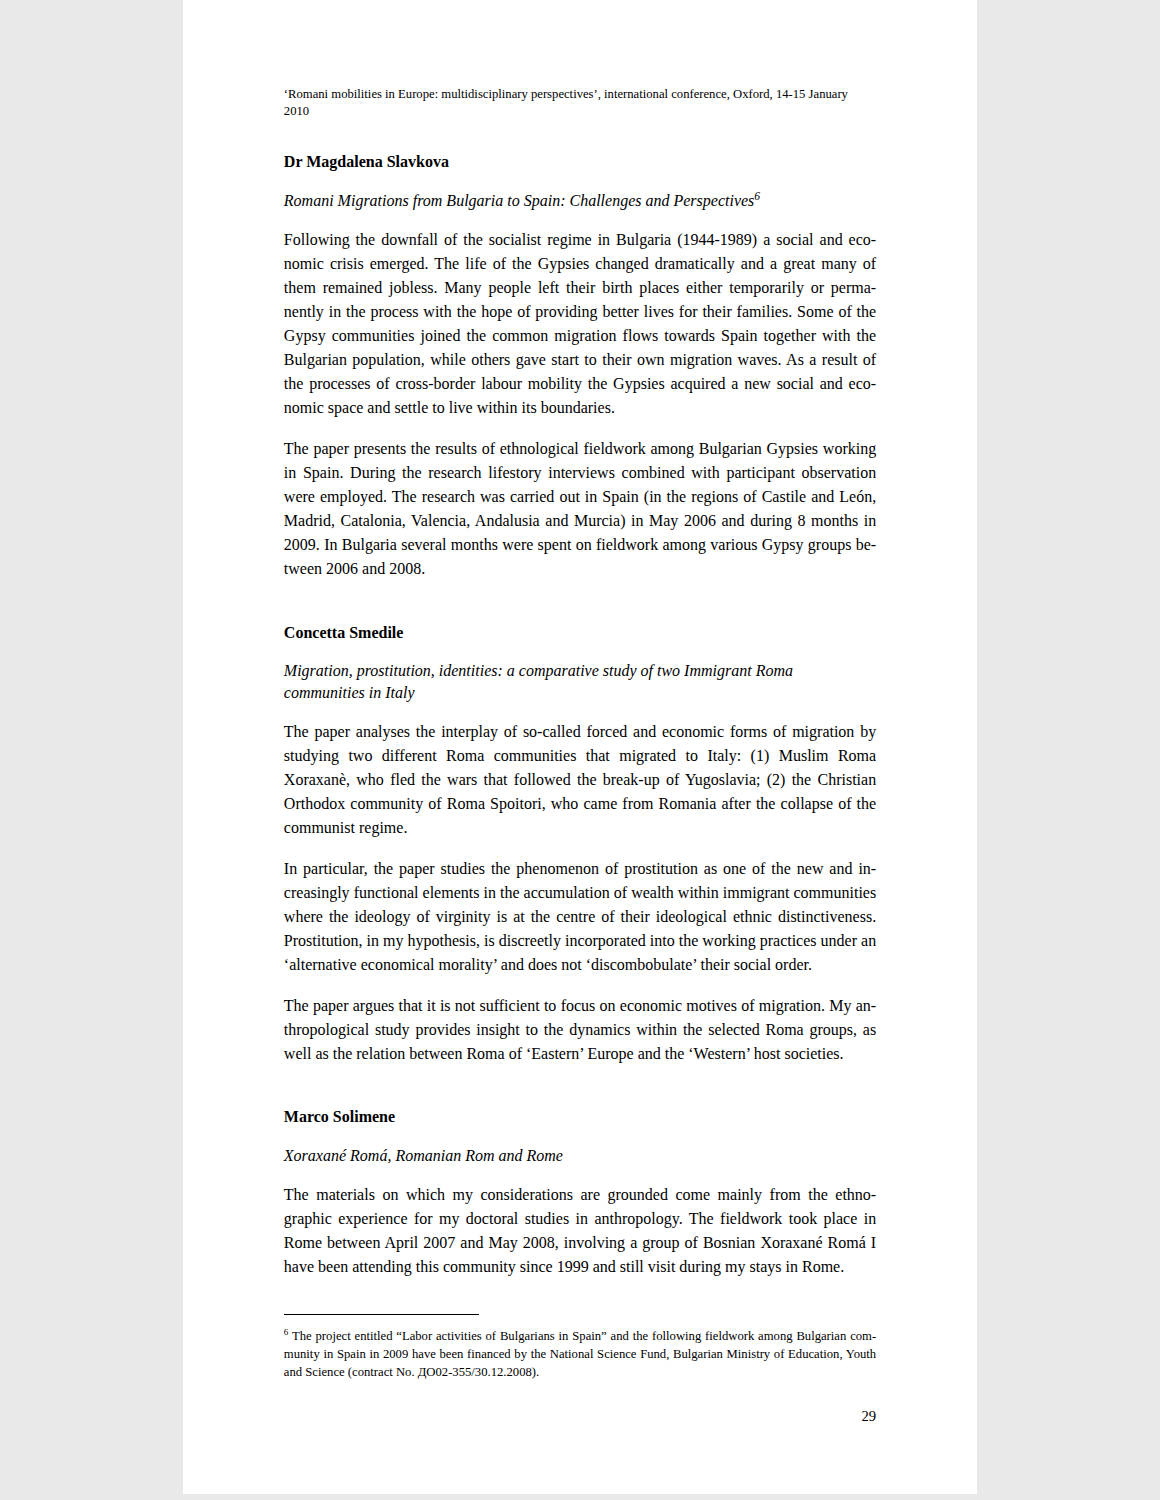‘Romani mobilities in Europe: multidisciplinary perspectives’, international conference, Oxford, 14-15 January 2010
Dr Magdalena Slavkova
Romani Migrations from Bulgaria to Spain: Challenges and Perspectives6
Following the downfall of the socialist regime in Bulgaria (1944-1989) a social and economic crisis emerged. The life of the Gypsies changed dramatically and a great many of them remained jobless. Many people left their birth places either temporarily or permanently in the process with the hope of providing better lives for their families. Some of the Gypsy communities joined the common migration flows towards Spain together with the Bulgarian population, while others gave start to their own migration waves. As a result of the processes of cross-border labour mobility the Gypsies acquired a new social and economic space and settle to live within its boundaries.
The paper presents the results of ethnological fieldwork among Bulgarian Gypsies working in Spain. During the research lifestory interviews combined with participant observation were employed. The research was carried out in Spain (in the regions of Castile and León, Madrid, Catalonia, Valencia, Andalusia and Murcia) in May 2006 and during 8 months in 2009. In Bulgaria several months were spent on fieldwork among various Gypsy groups between 2006 and 2008.
Concetta Smedile
Migration, prostitution, identities: a comparative study of two Immigrant Roma communities in Italy
The paper analyses the interplay of so-called forced and economic forms of migration by studying two different Roma communities that migrated to Italy: (1) Muslim Roma Xoraxanè, who fled the wars that followed the break-up of Yugoslavia; (2) the Christian Orthodox community of Roma Spoitori, who came from Romania after the collapse of the communist regime.
In particular, the paper studies the phenomenon of prostitution as one of the new and increasingly functional elements in the accumulation of wealth within immigrant communities where the ideology of virginity is at the centre of their ideological ethnic distinctiveness. Prostitution, in my hypothesis, is discreetly incorporated into the working practices under an ‘alternative economical morality’ and does not ‘discombobulate’ their social order.
The paper argues that it is not sufficient to focus on economic motives of migration. My anthropological study provides insight to the dynamics within the selected Roma groups, as well as the relation between Roma of ‘Eastern’ Europe and the ‘Western’ host societies.
Marco Solimene
Xoraxané Romá, Romanian Rom and Rome
The materials on which my considerations are grounded come mainly from the ethnographic experience for my doctoral studies in anthropology. The fieldwork took place in Rome between April 2007 and May 2008, involving a group of Bosnian Xoraxané Romá I have been attending this community since 1999 and still visit during my stays in Rome.
6 The project entitled “Labor activities of Bulgarians in Spain” and the following fieldwork among Bulgarian community in Spain in 2009 have been financed by the National Science Fund, Bulgarian Ministry of Education, Youth and Science (contract No. ДО02-355/30.12.2008).
29